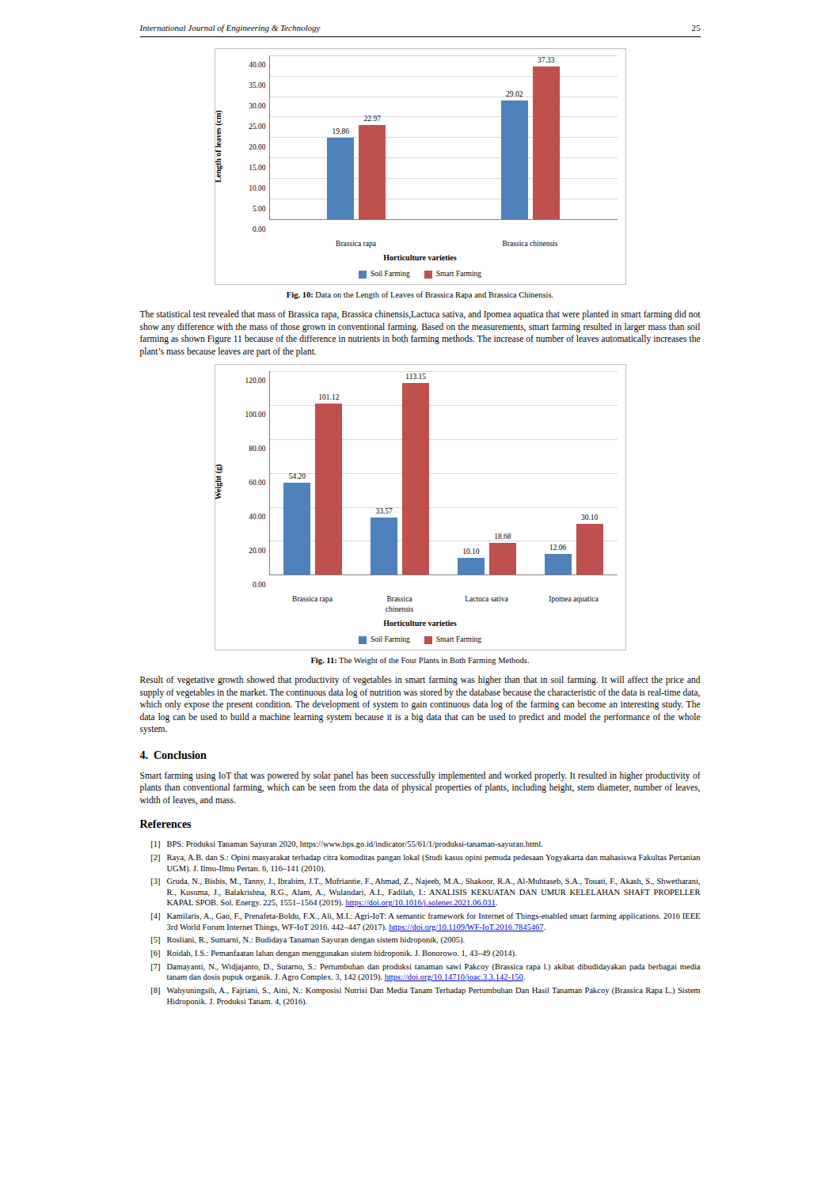International Journal of Engineering & Technology
25
Length of leaves (cm)
40.00 35.00 30.00 25.00 20.00 15.00 10.00 5.00 0.00
19.86
22.97
29.02
37.33
Brassica rapa
Brassica chinensis
Horticulture varieties
Soil Farming
Smart Farming
Fig. 10: Data on the Length of Leaves of Brassica Rapa and Brassica Chinensis.
The statistical test revealed that mass of Brassica rapa, Brassica chinensis,Lactuca sativa, and Ipomea aquatica that were planted in smart farming did not show any difference with the mass of those grown in conventional farming. Based on the measurements, smart farming resulted in larger mass than soil farming as shown Figure 11 because of the difference in nutrients in both farming methods. The increase of number of leaves automatically increases the plant’s mass because leaves are part of the plant.
Weight (g)
120.00 100.00 80.00 60.00 40.00 20.00 0.00
54.20
101.12
33.57
113.15
10.10
18.68
12.06
30.10
Brassica rapa
Brassica
chinensis
Lactuca sativa
Ipomea aquatica
Horticulture varieties
Soil Farming
Smart Farming
Fig. 11: The Weight of the Four Plants in Both Farming Methods.
Result of vegetative growth showed that productivity of vegetables in smart farming was higher than that in soil farming. It will affect the price and supply of vegetables in the market. The continuous data log of nutrition was stored by the database because the characteristic of the data is real-time data, which only expose the present condition. The development of system to gain continuous data log of the farming can become an interesting study. The data log can be used to build a machine learning system because it is a big data that can be used to predict and model the performance of the whole system.
4. Conclusion
Smart farming using IoT that was powered by solar panel has been successfully implemented and worked properly. It resulted in higher productivity of plants than conventional farming, which can be seen from the data of physical properties of plants, including height, stem diameter, number of leaves, width of leaves, and mass.
References
[1] BPS: Produksi Tanaman Sayuran 2020, https://www.bps.go.id/indicator/55/61/1/produksi-tanaman-sayuran.html.
[2] Raya, A.B. dan S.: Opini masyarakat terhadap citra komoditas pangan lokal (Studi kasus opini pemuda pedesaan Yogyakarta dan mahasiswa Fakultas Pertanian UGM). J. Ilmu-Ilmu Pertan. 6, 116–141 (2010).
[3] Gruda, N., Bisbis, M., Tanny, J., Ibrahim, J.T., Mufriantie, F., Ahmad, Z., Najeeb, M.A., Shakoor, R.A., Al-Muhtaseb, S.A., Touati, F., Akash, S., Shwetharani, R., Kusuma, J., Balakrishna, R.G., Alam, A., Wulandari, A.I., Fadilah, I.: ANALISIS KEKUATAN DAN UMUR KELELAHAN SHAFT PROPELLER KAPAL SPOB. Sol. Energy. 225, 1551–1564 (2019). https://doi.org/10.1016/j.solener.2021.06.031.
[4] Kamilaris, A., Gao, F., Prenafeta-Boldu, F.X., Ali, M.I.: Agri-IoT: A semantic framework for Internet of Things-enabled smart farming applications. 2016 IEEE 3rd World Forum Internet Things, WF-IoT 2016. 442–447 (2017). https://doi.org/10.1109/WF-IoT.2016.7845467.
[5] Rosliani, R., Sumarni, N.: Budidaya Tanaman Sayuran dengan sistem hidroponik, (2005).
[6] Roidah, I.S.: Pemanfaatan lahan dengan menggunakan sistem hidroponik. J. Bonorowo. 1, 43–49 (2014).
[7] Damayanti, N., Widjajanto, D., Sutarno, S.: Pertumbuhan dan produksi tanaman sawi Pakcoy (Brassica rapa l.) akibat dibudidayakan pada berbagai media tanam dan dosis pupuk organik. J. Agro Complex. 3, 142 (2019). https://doi.org/10.14710/joac.3.3.142-150.
[8] Wahyuningsih, A., Fajriani, S., Aini, N.: Komposisi Nutrisi Dan Media Tanam Terhadap Pertumbuhan Dan Hasil Tanaman Pakcoy (Brassica Rapa L.) Sistem Hidroponik. J. Produksi Tanam. 4, (2016).